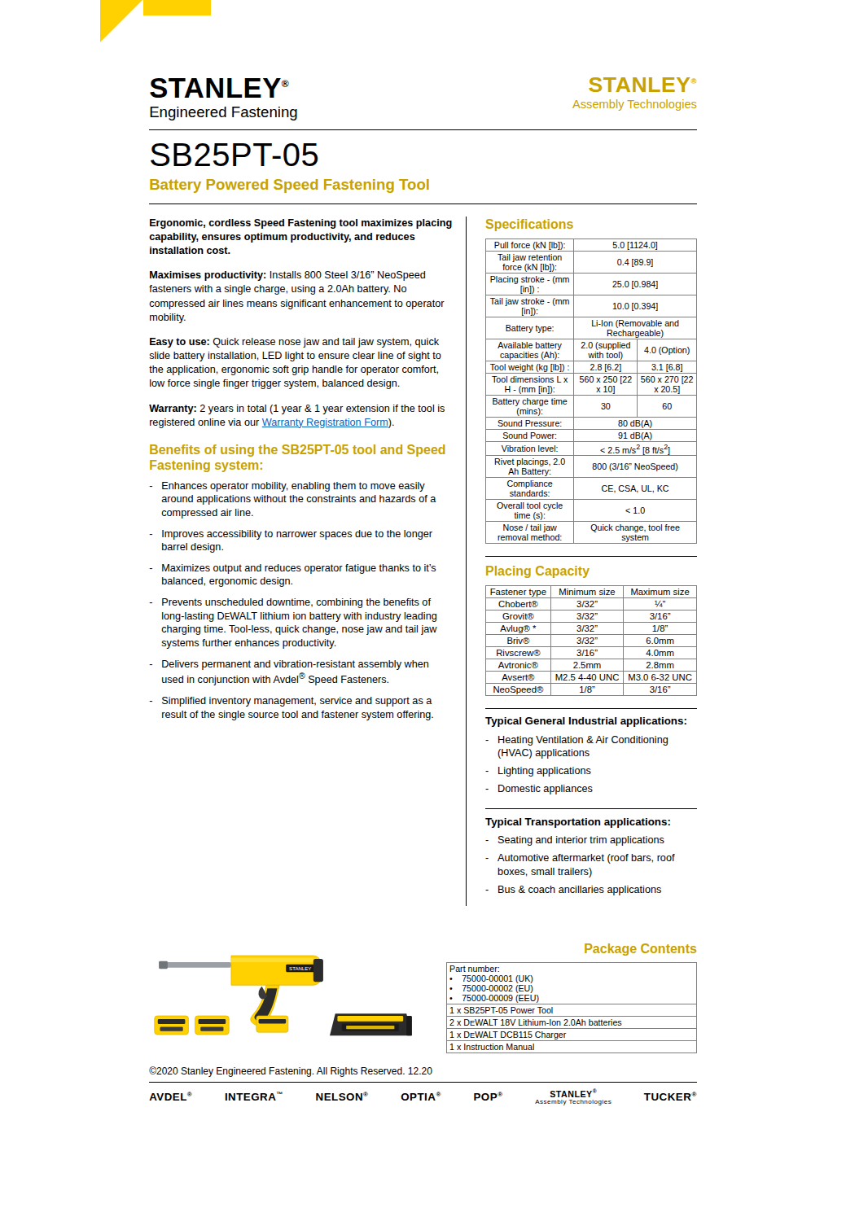STANLEY®
Engineered Fastening
STANLEY®
Assembly Technologies
SB25PT-05
Battery Powered Speed Fastening Tool
Ergonomic, cordless Speed Fastening tool maximizes placing capability, ensures optimum productivity, and reduces installation cost.
Maximises productivity: Installs 800 Steel 3/16” NeoSpeed fasteners with a single charge, using a 2.0Ah battery. No compressed air lines means significant enhancement to operator mobility.
Easy to use: Quick release nose jaw and tail jaw system, quick slide battery installation, LED light to ensure clear line of sight to the application, ergonomic soft grip handle for operator comfort, low force single finger trigger system, balanced design.
Warranty: 2 years in total (1 year & 1 year extension if the tool is registered online via our Warranty Registration Form).
Benefits of using the SB25PT-05 tool and Speed Fastening system:
Enhances operator mobility, enabling them to move easily around applications without the constraints and hazards of a compressed air line.
Improves accessibility to narrower spaces due to the longer barrel design.
Maximizes output and reduces operator fatigue thanks to it’s balanced, ergonomic design.
Prevents unscheduled downtime, combining the benefits of long-lasting DEWALT lithium ion battery with industry leading charging time. Tool-less, quick change, nose jaw and tail jaw systems further enhances productivity.
Delivers permanent and vibration-resistant assembly when used in conjunction with Avdel® Speed Fasteners.
Simplified inventory management, service and support as a result of the single source tool and fastener system offering.
Specifications
| Pull force (kN [lb]): | 5.0 [1124.0] |
| Tail jaw retention force (kN [lb]): | 0.4 [89.9] |
| Placing stroke - (mm [in]) : | 25.0 [0.984] |
| Tail jaw stroke - (mm [in]): | 10.0 [0.394] |
| Battery type: | Li-Ion (Removable and Rechargeable) |
| Available battery capacities (Ah): | 2.0 (supplied with tool) | 4.0 (Option) |
| Tool weight (kg [lb]) : | 2.8 [6.2] | 3.1 [6.8] |
| Tool dimensions L x H - (mm [in]): | 560 x 250 [22 x 10] | 560 x 270 [22 x 20.5] |
| Battery charge time (mins): | 30 | 60 |
| Sound Pressure: | 80 dB(A) |
| Sound Power: | 91 dB(A) |
| Vibration level: | < 2.5 m/s 2 [8 ft/s 2 ] |
| Rivet placings, 2.0 Ah Battery: | 800 (3/16” NeoSpeed) |
| Compliance standards: | CE, CSA, UL, KC |
| Overall tool cycle time (s): | < 1.0 |
| Nose / tail jaw removal method: | Quick change, tool free system |
Placing Capacity
| Fastener type | Minimum size | Maximum size |
| --- | --- | --- |
| Chobert® | 3/32” | ¼” |
| Grovit® | 3/32” | 3/16” |
| Avlug® * | 3/32” | 1/8” |
| Briv® | 3/32” | 6.0mm |
| Rivscrew® | 3/16” | 4.0mm |
| Avtronic® | 2.5mm | 2.8mm |
| Avsert® | M2.5 4-40 UNC | M3.0 6-32 UNC |
| NeoSpeed® | 1/8” | 3/16” |
Typical General Industrial applications:
Heating Ventilation & Air Conditioning (HVAC) applications
Lighting applications
Domestic appliances
Typical Transportation applications:
Seating and interior trim applications
Automotive aftermarket (roof bars, roof boxes, small trailers)
Bus & coach ancillaries applications
STANLEY
Package Contents
| Part number: 75000-00001 (UK) 75000-00002 (EU) 75000-00009 (EEU) |
| 1 x SB25PT-05 Power Tool |
| 2 x D E WALT 18V Lithium-Ion 2.0Ah batteries |
| 1 x D E WALT DCB115 Charger |
| 1 x Instruction Manual |
©2020 Stanley Engineered Fastening. All Rights Reserved. 12.20
AVDEL® INTEGRA™ NELSON® OPTIA® POP® STANLEY®Assembly Technologies TUCKER®